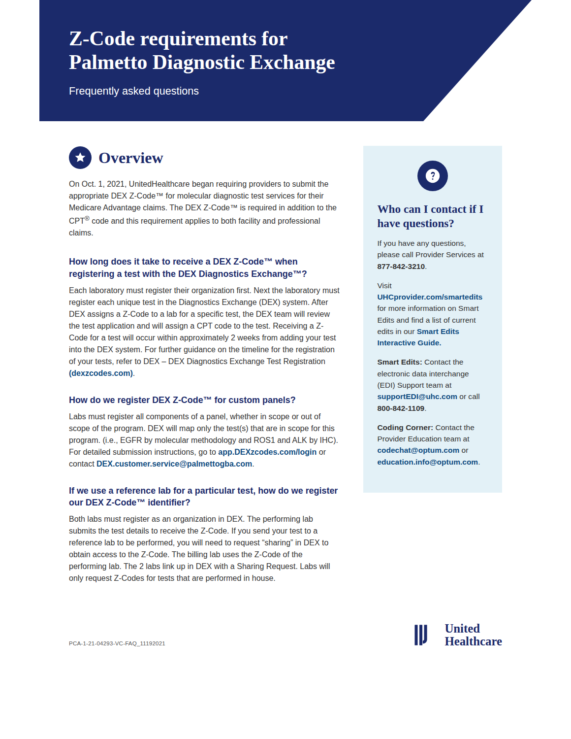Z-Code requirements for
Palmetto Diagnostic Exchange
Frequently asked questions
Overview
On Oct. 1, 2021, UnitedHealthcare began requiring providers to submit the appropriate DEX Z-Code™ for molecular diagnostic test services for their Medicare Advantage claims. The DEX Z-Code™ is required in addition to the CPT® code and this requirement applies to both facility and professional claims.
How long does it take to receive a DEX Z-Code™ when registering a test with the DEX Diagnostics Exchange™?
Each laboratory must register their organization first. Next the laboratory must register each unique test in the Diagnostics Exchange (DEX) system. After DEX assigns a Z-Code to a lab for a specific test, the DEX team will review the test application and will assign a CPT code to the test. Receiving a Z-Code for a test will occur within approximately 2 weeks from adding your test into the DEX system. For further guidance on the timeline for the registration of your tests, refer to DEX – DEX Diagnostics Exchange Test Registration (dexzcodes.com).
How do we register DEX Z-Code™ for custom panels?
Labs must register all components of a panel, whether in scope or out of scope of the program. DEX will map only the test(s) that are in scope for this program. (i.e., EGFR by molecular methodology and ROS1 and ALK by IHC). For detailed submission instructions, go to app.DEXzcodes.com/login or contact DEX.customer.service@palmettogba.com.
If we use a reference lab for a particular test, how do we register our DEX Z-Code™ identifier?
Both labs must register as an organization in DEX. The performing lab submits the test details to receive the Z-Code. If you send your test to a reference lab to be performed, you will need to request “sharing” in DEX to obtain access to the Z-Code. The billing lab uses the Z-Code of the performing lab. The 2 labs link up in DEX with a Sharing Request. Labs will only request Z-Codes for tests that are performed in house.
Who can I contact if I have questions?
If you have any questions, please call Provider Services at 877-842-3210.
Visit UHCprovider.com/smartedits for more information on Smart Edits and find a list of current edits in our Smart Edits Interactive Guide.
Smart Edits: Contact the electronic data interchange (EDI) Support team at supportEDI@uhc.com or call 800-842-1109.
Coding Corner: Contact the Provider Education team at codechat@optum.com or education.info@optum.com.
PCA-1-21-04293-VC-FAQ_11192021
United
Healthcare